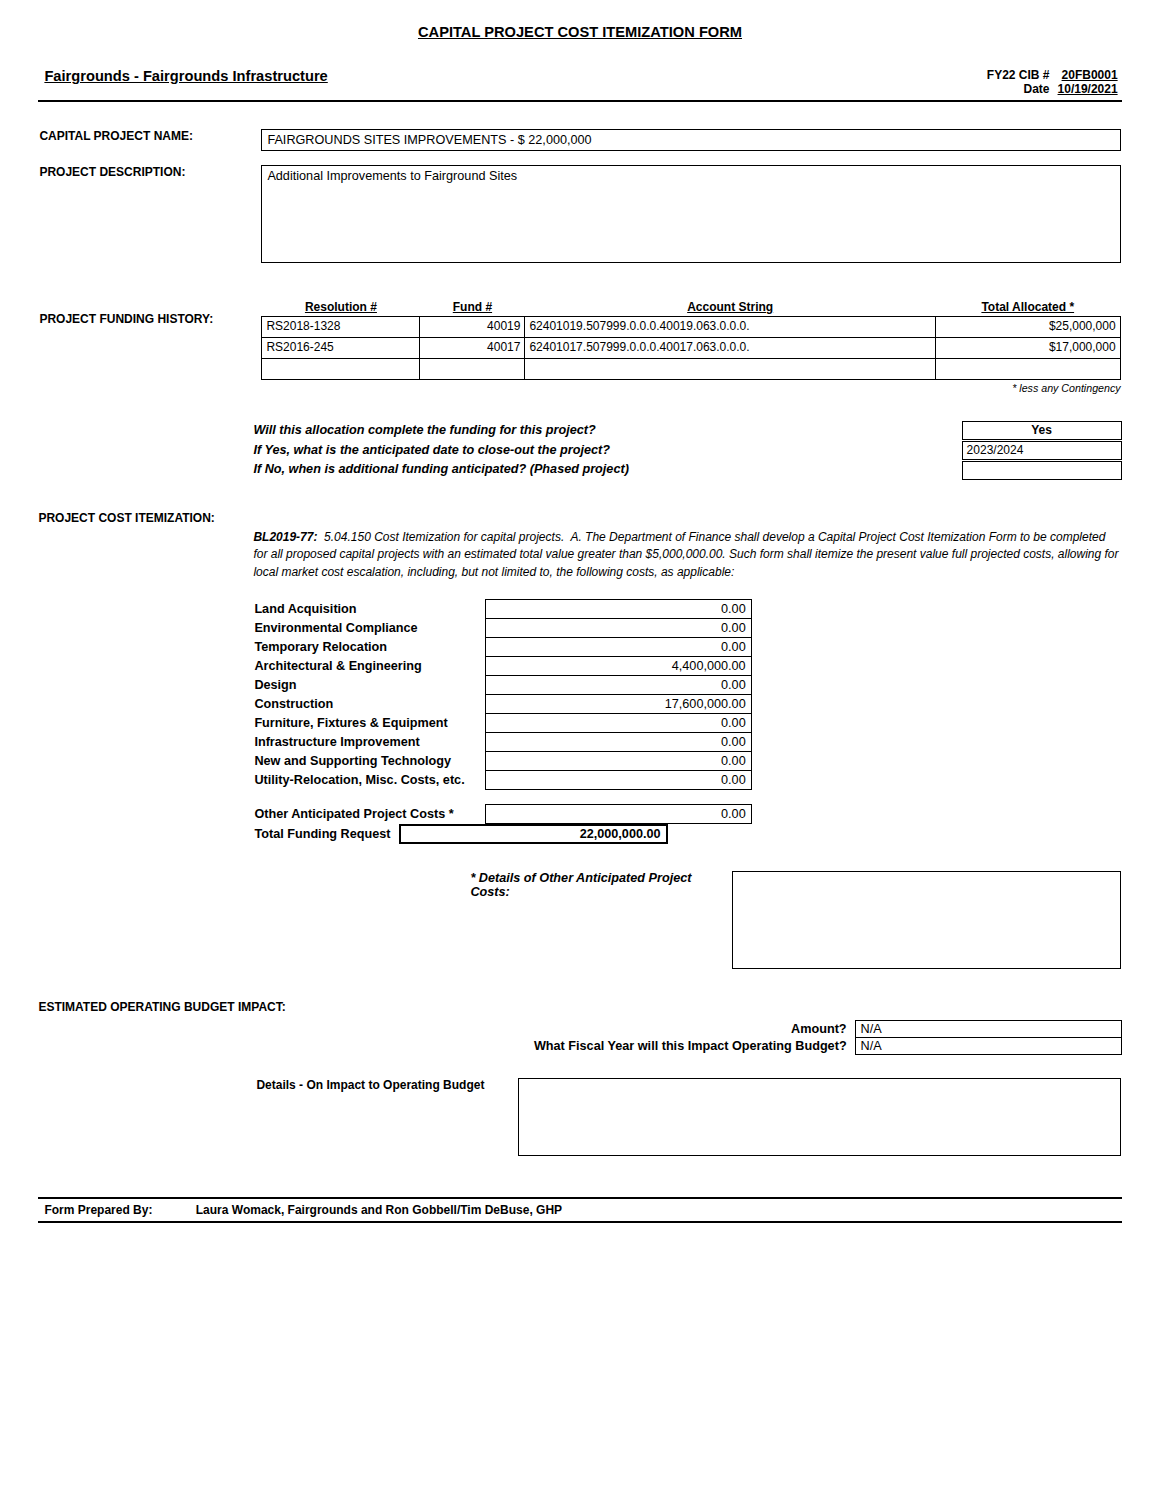CAPITAL PROJECT COST ITEMIZATION FORM
Fairgrounds - Fairgrounds Infrastructure
| FY22 CIB # | 20FB0001 |
| Date | 10/19/2021 |
| CAPITAL PROJECT NAME: | FAIRGROUNDS SITES IMPROVEMENTS - $ 22,000,000 |
| PROJECT DESCRIPTION: | Additional Improvements to Fairground Sites |
| PROJECT FUNDING HISTORY: | / Resolution # / Fund # / Account String / Total Allocated * / / --- / --- / --- / --- / / RS2018-1328 / 40019 / 62401019.507999.0.0.0.40019.063.0.0.0. / $25,000,000 / / RS2016-245 / 40017 / 62401017.507999.0.0.0.40017.063.0.0.0. / $17,000,000 / * less any Contingency |
Will this allocation complete the funding for this project?
If Yes, what is the anticipated date to close-out the project?
If No, when is additional funding anticipated? (Phased project)
Yes
2023/2024
PROJECT COST ITEMIZATION:
BL2019-77: 5.04.150 Cost Itemization for capital projects. A. The Department of Finance shall develop a Capital Project Cost Itemization Form to be completed for all proposed capital projects with an estimated total value greater than $5,000,000.00. Such form shall itemize the present value full projected costs, allowing for local market cost escalation, including, but not limited to, the following costs, as applicable:
| Land Acquisition | 0.00 |
| Environmental Compliance | 0.00 |
| Temporary Relocation | 0.00 |
| Architectural & Engineering | 4,400,000.00 |
| Design | 0.00 |
| Construction | 17,600,000.00 |
| Furniture, Fixtures & Equipment | 0.00 |
| Infrastructure Improvement | 0.00 |
| New and Supporting Technology | 0.00 |
| Utility-Relocation, Misc. Costs, etc. | 0.00 |
| Other Anticipated Project Costs * | 0.00 |
| Total Funding Request | 22,000,000.00 |
| | * Details of Other Anticipated Project Costs: | |
ESTIMATED OPERATING BUDGET IMPACT:
| Amount? | N/A |
| What Fiscal Year will this Impact Operating Budget? | N/A |
| | Details - On Impact to Operating Budget | |
Form Prepared By: Laura Womack, Fairgrounds and Ron Gobbell/Tim DeBuse, GHP